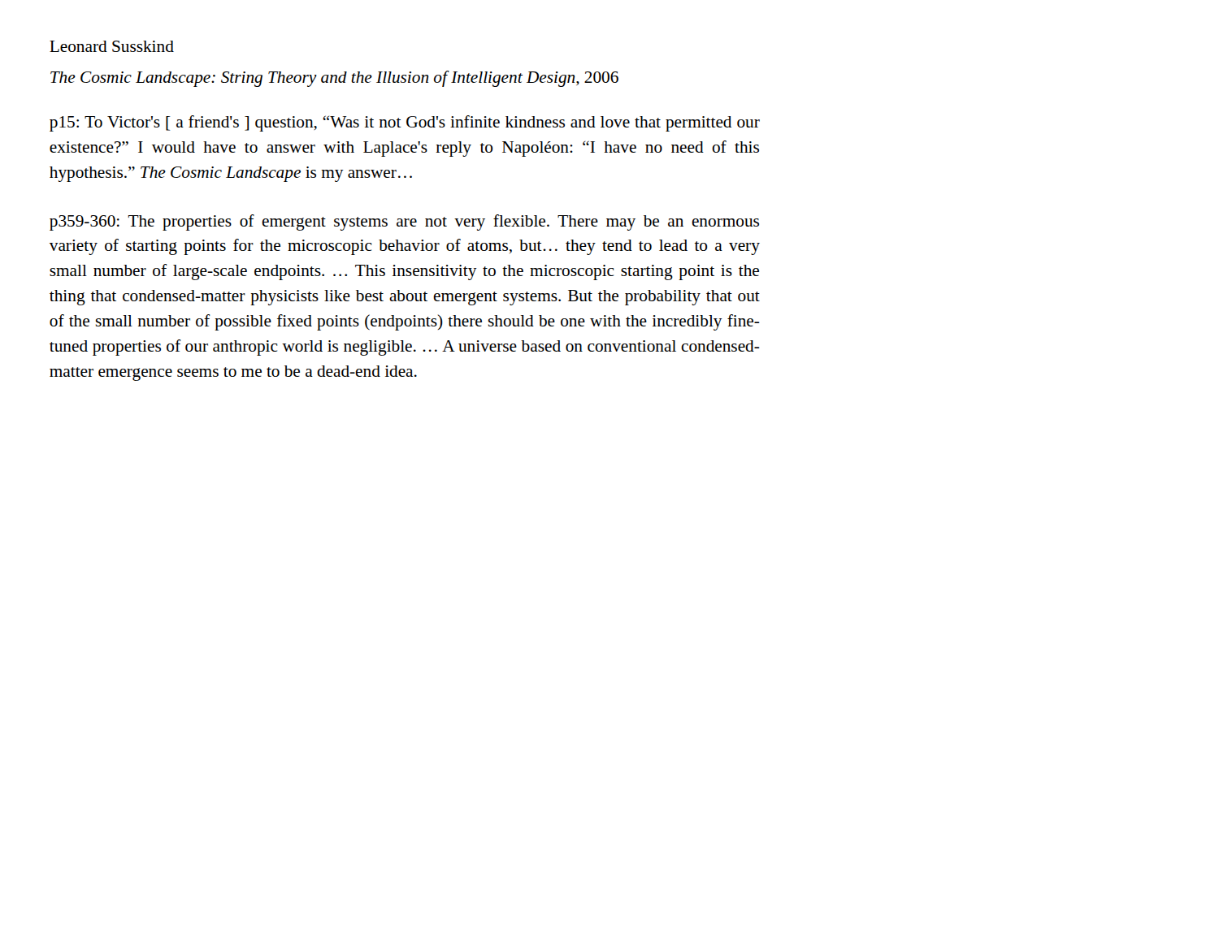Leonard Susskind
The Cosmic Landscape: String Theory and the Illusion of Intelligent Design, 2006
p15: To Victor's [ a friend's ] question, “Was it not God's infinite kindness and love that permitted our existence?” I would have to answer with Laplace's reply to Napoléon: “I have no need of this hypothesis.” The Cosmic Landscape is my answer…
p359-360: The properties of emergent systems are not very flexible. There may be an enormous variety of starting points for the microscopic behavior of atoms, but… they tend to lead to a very small number of large-scale endpoints. … This insensitivity to the microscopic starting point is the thing that condensed-matter physicists like best about emergent systems. But the probability that out of the small number of possible fixed points (endpoints) there should be one with the incredibly fine-tuned properties of our anthropic world is negligible. … A universe based on conventional condensed-matter emergence seems to me to be a dead-end idea.